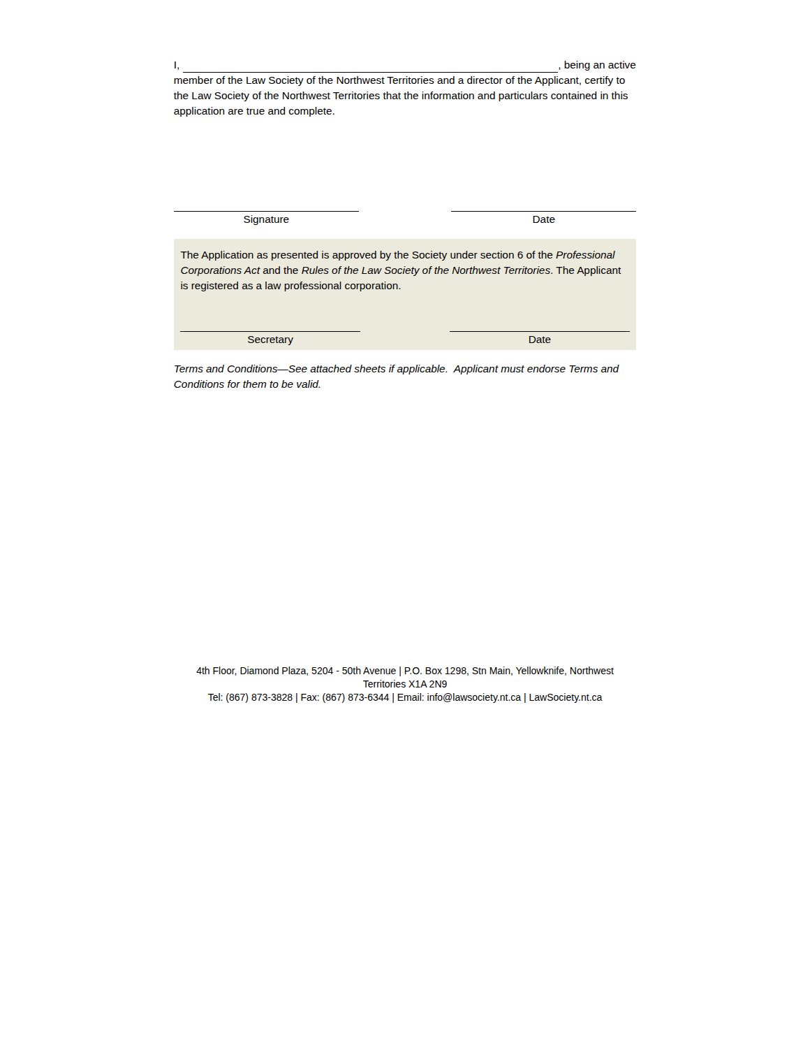I, , being an active member of the Law Society of the Northwest Territories and a director of the Applicant, certify to the Law Society of the Northwest Territories that the information and particulars contained in this application are true and complete.
| Signature | | Date |
The Application as presented is approved by the Society under section 6 of the Professional Corporations Act and the Rules of the Law Society of the Northwest Territories. The Applicant is registered as a law professional corporation.
| Secretary | | Date |
Terms and Conditions—See attached sheets if applicable. Applicant must endorse Terms and Conditions for them to be valid.
4th Floor, Diamond Plaza, 5204 - 50th Avenue | P.O. Box 1298, Stn Main, Yellowknife, Northwest Territories X1A 2N9
Tel: (867) 873-3828 | Fax: (867) 873-6344 | Email: info@lawsociety.nt.ca | LawSociety.nt.ca